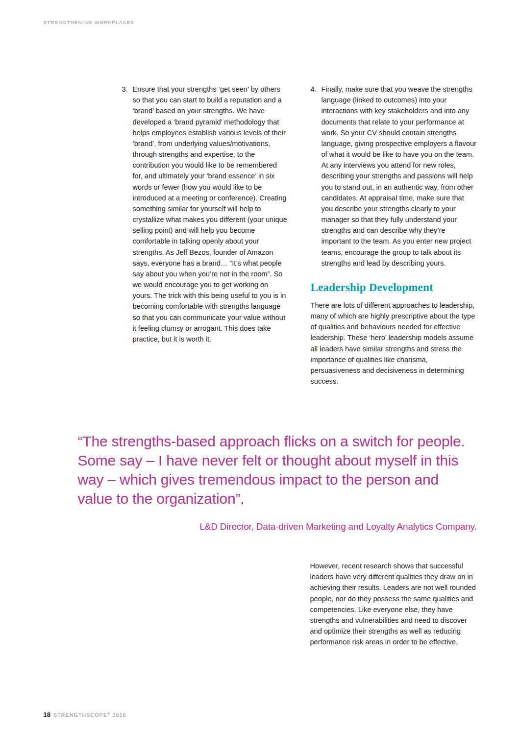Strengthening Workplaces
3. Ensure that your strengths ‘get seen’ by others so that you can start to build a reputation and a ‘brand’ based on your strengths. We have developed a ‘brand pyramid’ methodology that helps employees establish various levels of their ‘brand’, from underlying values/motivations, through strengths and expertise, to the contribution you would like to be remembered for, and ultimately your ‘brand essence’ in six words or fewer (how you would like to be introduced at a meeting or conference). Creating something similar for yourself will help to crystallize what makes you different (your unique selling point) and will help you become comfortable in talking openly about your strengths. As Jeff Bezos, founder of Amazon says, everyone has a brand… “It’s what people say about you when you’re not in the room”. So we would encourage you to get working on yours. The trick with this being useful to you is in becoming comfortable with strengths language so that you can communicate your value without it feeling clumsy or arrogant. This does take practice, but it is worth it.
4. Finally, make sure that you weave the strengths language (linked to outcomes) into your interactions with key stakeholders and into any documents that relate to your performance at work. So your CV should contain strengths language, giving prospective employers a flavour of what it would be like to have you on the team. At any interviews you attend for new roles, describing your strengths and passions will help you to stand out, in an authentic way, from other candidates. At appraisal time, make sure that you describe your strengths clearly to your manager so that they fully understand your strengths and can describe why they’re important to the team. As you enter new project teams, encourage the group to talk about its strengths and lead by describing yours.
Leadership Development
There are lots of different approaches to leadership, many of which are highly prescriptive about the type of qualities and behaviours needed for effective leadership. These ‘hero’ leadership models assume all leaders have similar strengths and stress the importance of qualities like charisma, persuasiveness and decisiveness in determining success.
“The strengths-based approach flicks on a switch for people. Some say – I have never felt or thought about myself in this way – which gives tremendous impact to the person and value to the organization”. L&D Director, Data-driven Marketing and Loyalty Analytics Company.
However, recent research shows that successful leaders have very different qualities they draw on in achieving their results. Leaders are not well rounded people, nor do they possess the same qualities and competencies. Like everyone else, they have strengths and vulnerabilities and need to discover and optimize their strengths as well as reducing performance risk areas in order to be effective.
18 STRENGTHSCOPE® 2016